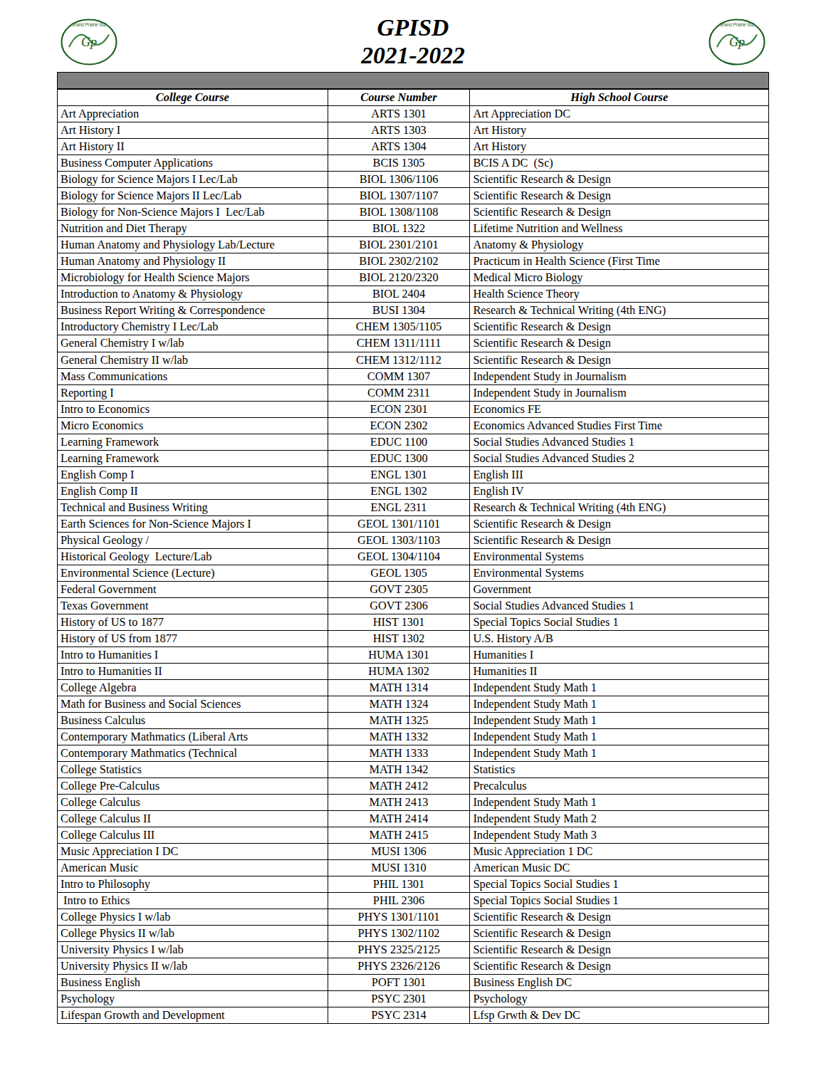Gp Grand Prairie ISD
GPISD
2021-2022
Gp Grand Prairie ISD
| College Course | Course Number | High School Course |
| --- | --- | --- |
| Art Appreciation | ARTS 1301 | Art Appreciation DC |
| Art History I | ARTS 1303 | Art History |
| Art History II | ARTS 1304 | Art History |
| Business Computer Applications | BCIS 1305 | BCIS A DC (Sc) |
| Biology for Science Majors I Lec/Lab | BIOL 1306/1106 | Scientific Research & Design |
| Biology for Science Majors II Lec/Lab | BIOL 1307/1107 | Scientific Research & Design |
| Biology for Non-Science Majors I Lec/Lab | BIOL 1308/1108 | Scientific Research & Design |
| Nutrition and Diet Therapy | BIOL 1322 | Lifetime Nutrition and Wellness |
| Human Anatomy and Physiology Lab/Lecture | BIOL 2301/2101 | Anatomy & Physiology |
| Human Anatomy and Physiology II | BIOL 2302/2102 | Practicum in Health Science (First Time |
| Microbiology for Health Science Majors | BIOL 2120/2320 | Medical Micro Biology |
| Introduction to Anatomy & Physiology | BIOL 2404 | Health Science Theory |
| Business Report Writing & Correspondence | BUSI 1304 | Research & Technical Writing (4th ENG) |
| Introductory Chemistry I Lec/Lab | CHEM 1305/1105 | Scientific Research & Design |
| General Chemistry I w/lab | CHEM 1311/1111 | Scientific Research & Design |
| General Chemistry II w/lab | CHEM 1312/1112 | Scientific Research & Design |
| Mass Communications | COMM 1307 | Independent Study in Journalism |
| Reporting I | COMM 2311 | Independent Study in Journalism |
| Intro to Economics | ECON 2301 | Economics FE |
| Micro Economics | ECON 2302 | Economics Advanced Studies First Time |
| Learning Framework | EDUC 1100 | Social Studies Advanced Studies 1 |
| Learning Framework | EDUC 1300 | Social Studies Advanced Studies 2 |
| English Comp I | ENGL 1301 | English III |
| English Comp II | ENGL 1302 | English IV |
| Technical and Business Writing | ENGL 2311 | Research & Technical Writing (4th ENG) |
| Earth Sciences for Non-Science Majors I | GEOL 1301/1101 | Scientific Research & Design |
| Physical Geology / | GEOL 1303/1103 | Scientific Research & Design |
| Historical Geology Lecture/Lab | GEOL 1304/1104 | Environmental Systems |
| Environmental Science (Lecture) | GEOL 1305 | Environmental Systems |
| Federal Government | GOVT 2305 | Government |
| Texas Government | GOVT 2306 | Social Studies Advanced Studies 1 |
| History of US to 1877 | HIST 1301 | Special Topics Social Studies 1 |
| History of US from 1877 | HIST 1302 | U.S. History A/B |
| Intro to Humanities I | HUMA 1301 | Humanities I |
| Intro to Humanities II | HUMA 1302 | Humanities II |
| College Algebra | MATH 1314 | Independent Study Math 1 |
| Math for Business and Social Sciences | MATH 1324 | Independent Study Math 1 |
| Business Calculus | MATH 1325 | Independent Study Math 1 |
| Contemporary Mathmatics (Liberal Arts | MATH 1332 | Independent Study Math 1 |
| Contemporary Mathmatics (Technical | MATH 1333 | Independent Study Math 1 |
| College Statistics | MATH 1342 | Statistics |
| College Pre-Calculus | MATH 2412 | Precalculus |
| College Calculus | MATH 2413 | Independent Study Math 1 |
| College Calculus II | MATH 2414 | Independent Study Math 2 |
| College Calculus III | MATH 2415 | Independent Study Math 3 |
| Music Appreciation I DC | MUSI 1306 | Music Appreciation 1 DC |
| American Music | MUSI 1310 | American Music DC |
| Intro to Philosophy | PHIL 1301 | Special Topics Social Studies 1 |
| Intro to Ethics | PHIL 2306 | Special Topics Social Studies 1 |
| College Physics I w/lab | PHYS 1301/1101 | Scientific Research & Design |
| College Physics II w/lab | PHYS 1302/1102 | Scientific Research & Design |
| University Physics I w/lab | PHYS 2325/2125 | Scientific Research & Design |
| University Physics II w/lab | PHYS 2326/2126 | Scientific Research & Design |
| Business English | POFT 1301 | Business English DC |
| Psychology | PSYC 2301 | Psychology |
| Lifespan Growth and Development | PSYC 2314 | Lfsp Grwth & Dev DC |